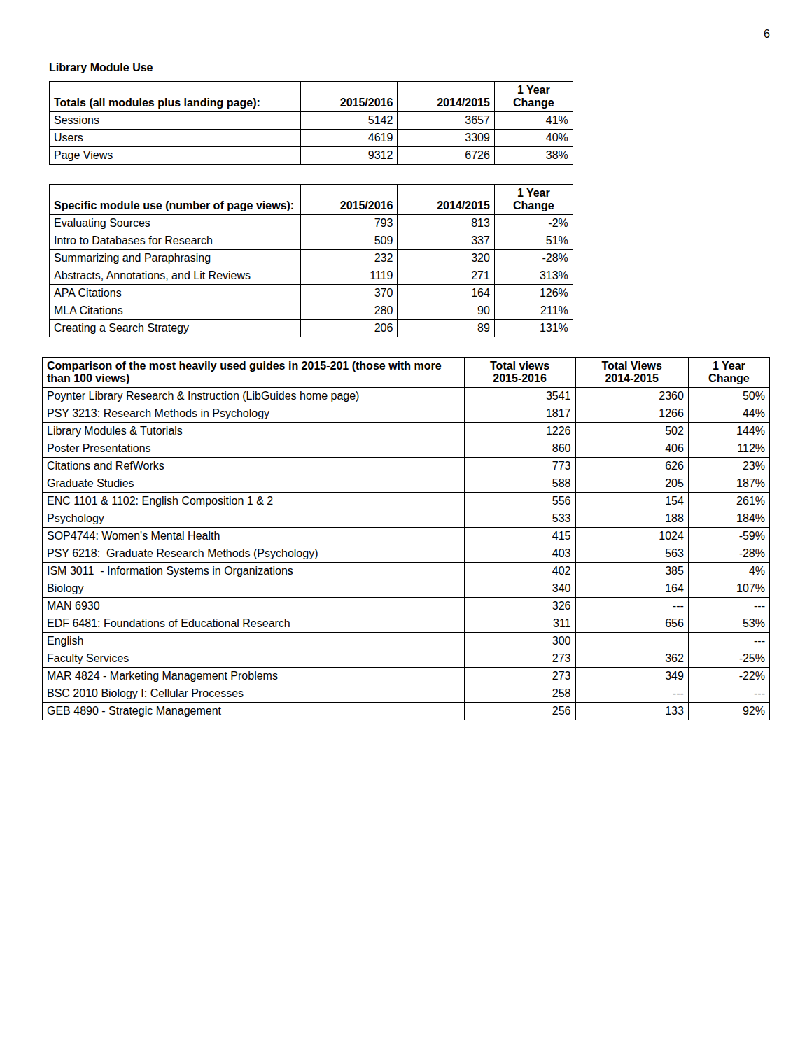6
Library Module Use
| Totals (all modules plus landing page): | 2015/2016 | 2014/2015 | 1 Year Change |
| --- | --- | --- | --- |
| Sessions | 5142 | 3657 | 41% |
| Users | 4619 | 3309 | 40% |
| Page Views | 9312 | 6726 | 38% |
| Specific module use (number of page views): | 2015/2016 | 2014/2015 | 1 Year Change |
| --- | --- | --- | --- |
| Evaluating Sources | 793 | 813 | -2% |
| Intro to Databases for Research | 509 | 337 | 51% |
| Summarizing and Paraphrasing | 232 | 320 | -28% |
| Abstracts, Annotations, and Lit Reviews | 1119 | 271 | 313% |
| APA Citations | 370 | 164 | 126% |
| MLA Citations | 280 | 90 | 211% |
| Creating a Search Strategy | 206 | 89 | 131% |
| Comparison of the most heavily used guides in 2015-201 (those with more than 100 views) | Total views 2015-2016 | Total Views 2014-2015 | 1 Year Change |
| --- | --- | --- | --- |
| Poynter Library Research & Instruction (LibGuides home page) | 3541 | 2360 | 50% |
| PSY 3213: Research Methods in Psychology | 1817 | 1266 | 44% |
| Library Modules & Tutorials | 1226 | 502 | 144% |
| Poster Presentations | 860 | 406 | 112% |
| Citations and RefWorks | 773 | 626 | 23% |
| Graduate Studies | 588 | 205 | 187% |
| ENC 1101 & 1102: English Composition 1 & 2 | 556 | 154 | 261% |
| Psychology | 533 | 188 | 184% |
| SOP4744: Women's Mental Health | 415 | 1024 | -59% |
| PSY 6218: Graduate Research Methods (Psychology) | 403 | 563 | -28% |
| ISM 3011 - Information Systems in Organizations | 402 | 385 | 4% |
| Biology | 340 | 164 | 107% |
| MAN 6930 | 326 | --- | --- |
| EDF 6481: Foundations of Educational Research | 311 | 656 | 53% |
| English | 300 | | --- |
| Faculty Services | 273 | 362 | -25% |
| MAR 4824 - Marketing Management Problems | 273 | 349 | -22% |
| BSC 2010 Biology I: Cellular Processes | 258 | --- | --- |
| GEB 4890 - Strategic Management | 256 | 133 | 92% |